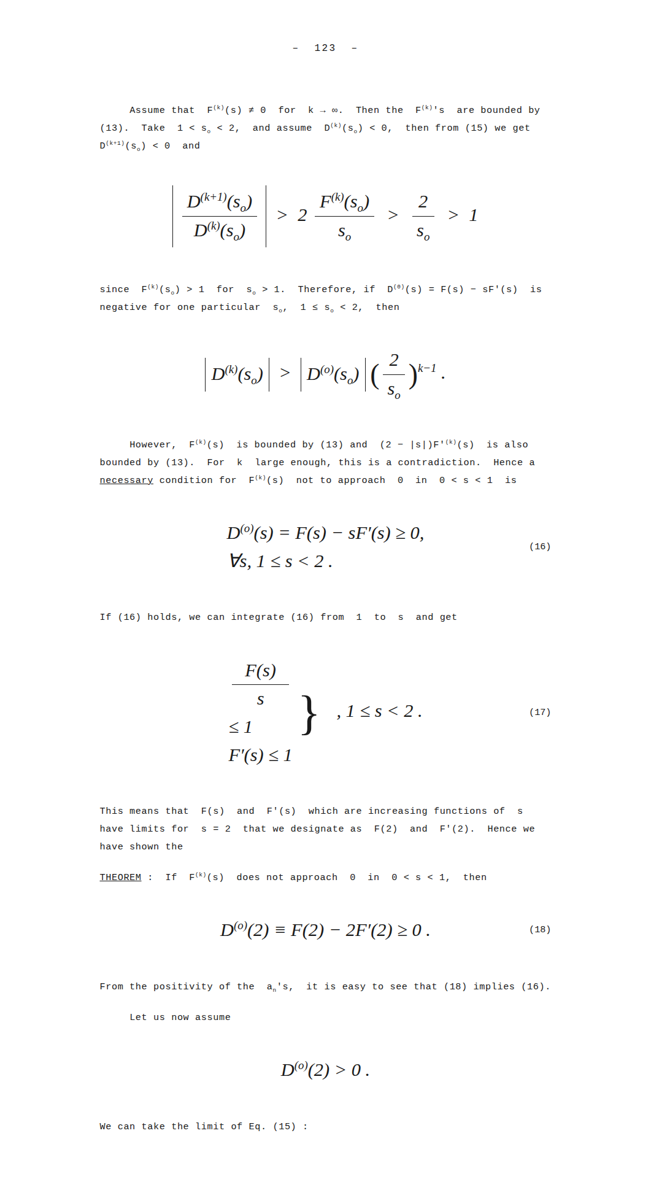– 123 –
Assume that F(k)(s) ≠ 0 for k → ∞. Then the F(k)'s are bounded by (13). Take 1 < so < 2, and assume D(k)(so) < 0, then from (15) we get D(k+1)(so) < 0 and
D(k+1)(so) D(k)(so) > 2 F(k)(so) so > 2 so > 1
since F(k)(so) > 1 for so > 1. Therefore, if D(0)(s) = F(s) − sF'(s) is negative for one particular so, 1 ≤ so < 2, then
D(k)(so) > D(o)(so) (2 so)k−1 .
However, F(k)(s) is bounded by (13) and (2 − |s|)F'(k)(s) is also bounded by (13). For k large enough, this is a contradiction. Hence a necessary condition for F(k)(s) not to approach 0 in 0 < s < 1 is
D(o)(s) = F(s) − sF′(s) ≥ 0, ∀s, 1 ≤ s < 2 . (16)
If (16) holds, we can integrate (16) from 1 to s and get
F(s) s ≤ 1 F′(s) ≤ 1 } , 1 ≤ s < 2 . (17)
This means that F(s) and F'(s) which are increasing functions of s have limits for s = 2 that we designate as F(2) and F'(2). Hence we have shown the
THEOREM : If F(k)(s) does not approach 0 in 0 < s < 1, then
D(o)(2) ≡ F(2) − 2F′(2) ≥ 0 . (18)
From the positivity of the an's, it is easy to see that (18) implies (16).
Let us now assume
D(o)(2) > 0 .
We can take the limit of Eq. (15) :